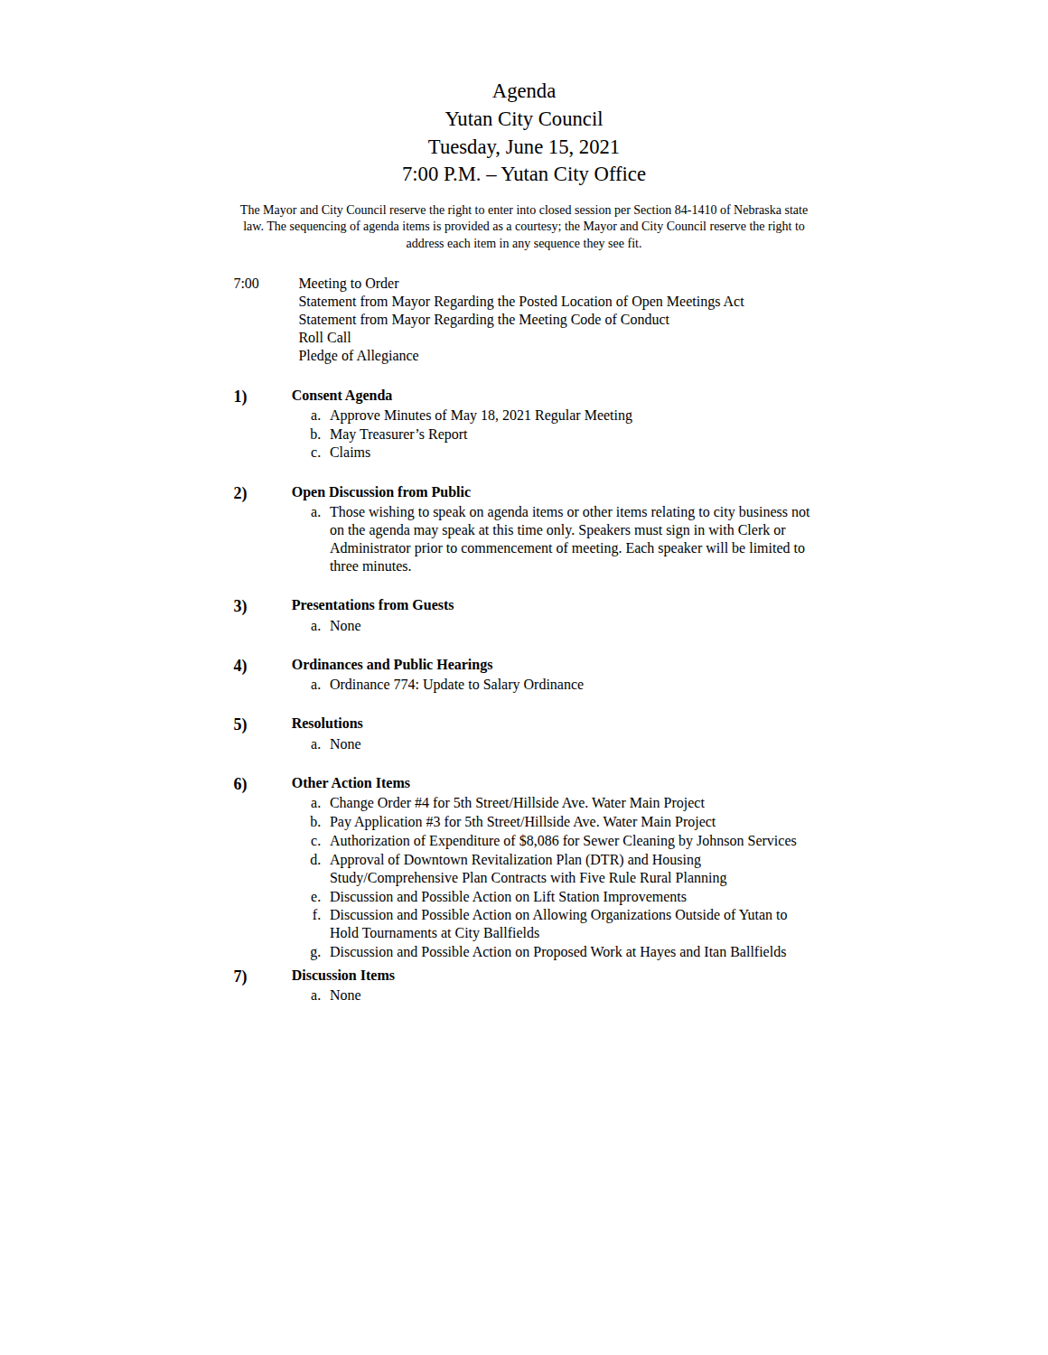Agenda Yutan City Council Tuesday, June 15, 2021 7:00 P.M. – Yutan City Office
The Mayor and City Council reserve the right to enter into closed session per Section 84-1410 of Nebraska state law. The sequencing of agenda items is provided as a courtesy; the Mayor and City Council reserve the right to address each item in any sequence they see fit.
7:00
Meeting to Order Statement from Mayor Regarding the Posted Location of Open Meetings Act Statement from Mayor Regarding the Meeting Code of Conduct Roll Call Pledge of Allegiance
1) Consent Agenda
Approve Minutes of May 18, 2021 Regular Meeting
May Treasurer’s Report
Claims
2) Open Discussion from Public
Those wishing to speak on agenda items or other items relating to city business not on the agenda may speak at this time only. Speakers must sign in with Clerk or Administrator prior to commencement of meeting. Each speaker will be limited to three minutes.
3) Presentations from Guests
None
4) Ordinances and Public Hearings
Ordinance 774: Update to Salary Ordinance
5) Resolutions
None
6) Other Action Items
Change Order #4 for 5th Street/Hillside Ave. Water Main Project
Pay Application #3 for 5th Street/Hillside Ave. Water Main Project
Authorization of Expenditure of $8,086 for Sewer Cleaning by Johnson Services
Approval of Downtown Revitalization Plan (DTR) and Housing Study/Comprehensive Plan Contracts with Five Rule Rural Planning
Discussion and Possible Action on Lift Station Improvements
Discussion and Possible Action on Allowing Organizations Outside of Yutan to Hold Tournaments at City Ballfields
Discussion and Possible Action on Proposed Work at Hayes and Itan Ballfields
7) Discussion Items
None